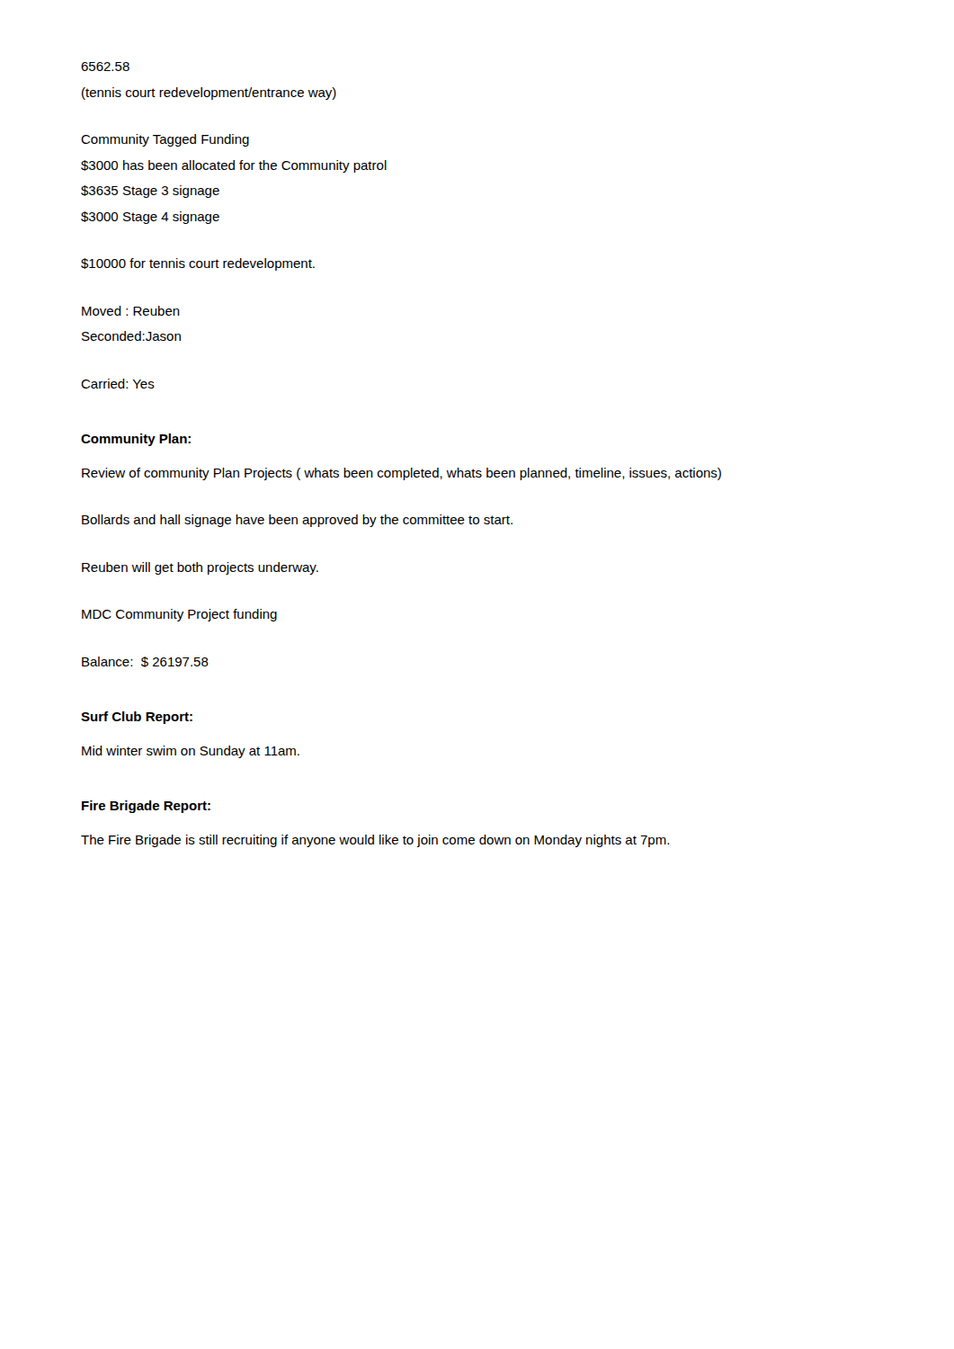6562.58
(tennis court redevelopment/entrance way)
Community Tagged Funding
$3000 has been allocated for the Community patrol
$3635 Stage 3 signage
$3000 Stage 4 signage
$10000 for tennis court redevelopment.
Moved : Reuben
Seconded:Jason
Carried: Yes
Community Plan:
Review of community Plan Projects ( whats been completed, whats been planned, timeline, issues, actions)
Bollards and hall signage have been approved by the committee to start.
Reuben will get both projects underway.
MDC Community Project funding
Balance: $ 26197.58
Surf Club Report:
Mid winter swim on Sunday at 11am.
Fire Brigade Report:
The Fire Brigade is still recruiting if anyone would like to join come down on Monday nights at 7pm.